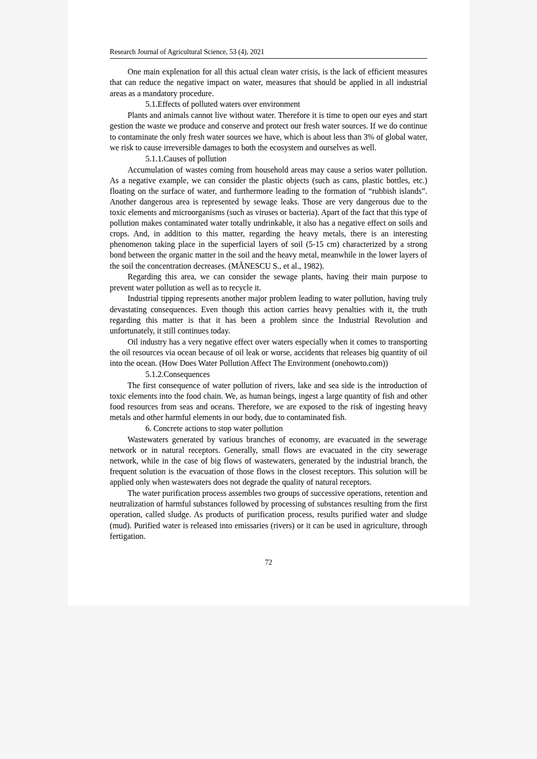Research Journal of Agricultural Science, 53 (4), 2021
One main explenation for all this actual clean water crisis, is the lack of efficient measures that can reduce the negative impact on water, measures that should be applied in all industrial areas as a mandatory procedure.
5.1. Effects of polluted waters over environment
Plants and animals cannot live without water. Therefore it is time to open our eyes and start gestion the waste we produce and conserve and protect our fresh water sources. If we do continue to contaminate the only fresh water sources we have, which is about less than 3% of global water, we risk to cause irreversible damages to both the ecosystem and ourselves as well.
5.1.1. Causes of pollution
Accumulation of wastes coming from household areas may cause a serios water pollution. As a negative example, we can consider the plastic objects (such as cans, plastic bottles, etc.) floating on the surface of water, and furthermore leading to the formation of “rubbish islands”. Another dangerous area is represented by sewage leaks. Those are very dangerous due to the toxic elements and microorganisms (such as viruses or bacteria). Apart of the fact that this type of pollution makes contaminated water totally undrinkable, it also has a negative effect on soils and crops. And, in addition to this matter, regarding the heavy metals, there is an interesting phenomenon taking place in the superficial layers of soil (5-15 cm) characterized by a strong bond between the organic matter in the soil and the heavy metal, meanwhile in the lower layers of the soil the concentration decreases. (MĂNESCU S., et al., 1982).
Regarding this area, we can consider the sewage plants, having their main purpose to prevent water pollution as well as to recycle it.
Industrial tipping represents another major problem leading to water pollution, having truly devastating consequences. Even though this action carries heavy penalties with it, the truth regarding this matter is that it has been a problem since the Industrial Revolution and unfortunately, it still continues today.
Oil industry has a very negative effect over waters especially when it comes to transporting the oil resources via ocean because of oil leak or worse, accidents that releases big quantity of oil into the ocean. (How Does Water Pollution Affect The Environment (onehowto.com))
5.1.2. Consequences
The first consequence of water pollution of rivers, lake and sea side is the introduction of toxic elements into the food chain. We, as human beings, ingest a large quantity of fish and other food resources from seas and oceans. Therefore, we are exposed to the risk of ingesting heavy metals and other harmful elements in our body, due to contaminated fish.
6. Concrete actions to stop water pollution
Wastewaters generated by various branches of economy, are evacuated in the sewerage network or in natural receptors. Generally, small flows are evacuated in the city sewerage network, while in the case of big flows of wastewaters, generated by the industrial branch, the frequent solution is the evacuation of those flows in the closest receptors. This solution will be applied only when wastewaters does not degrade the quality of natural receptors.
The water purification process assembles two groups of successive operations, retention and neutralization of harmful substances followed by processing of substances resulting from the first operation, called sludge. As products of purification process, results purified water and sludge (mud). Purified water is released into emissaries (rivers) or it can be used in agriculture, through fertigation.
72